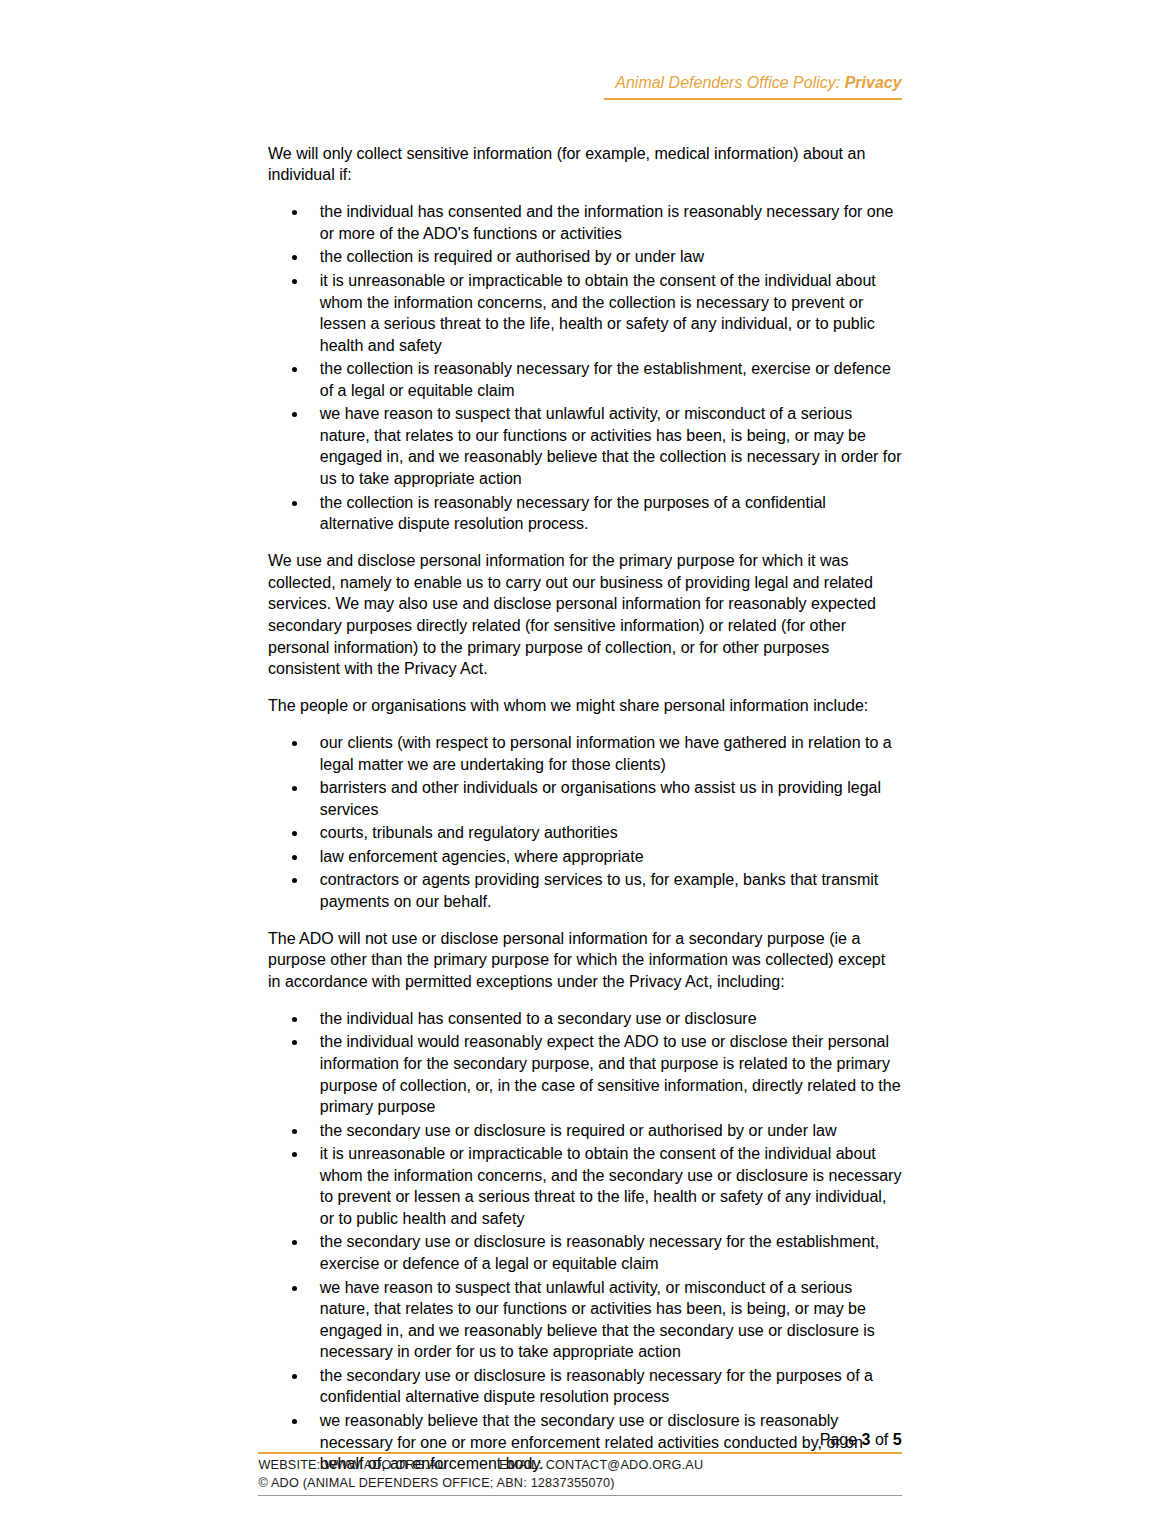Animal Defenders Office Policy: Privacy
We will only collect sensitive information (for example, medical information) about an individual if:
the individual has consented and the information is reasonably necessary for one or more of the ADO's functions or activities
the collection is required or authorised by or under law
it is unreasonable or impracticable to obtain the consent of the individual about whom the information concerns, and the collection is necessary to prevent or lessen a serious threat to the life, health or safety of any individual, or to public health and safety
the collection is reasonably necessary for the establishment, exercise or defence of a legal or equitable claim
we have reason to suspect that unlawful activity, or misconduct of a serious nature, that relates to our functions or activities has been, is being, or may be engaged in, and we reasonably believe that the collection is necessary in order for us to take appropriate action
the collection is reasonably necessary for the purposes of a confidential alternative dispute resolution process.
We use and disclose personal information for the primary purpose for which it was collected, namely to enable us to carry out our business of providing legal and related services. We may also use and disclose personal information for reasonably expected secondary purposes directly related (for sensitive information) or related (for other personal information) to the primary purpose of collection, or for other purposes consistent with the Privacy Act.
The people or organisations with whom we might share personal information include:
our clients (with respect to personal information we have gathered in relation to a legal matter we are undertaking for those clients)
barristers and other individuals or organisations who assist us in providing legal services
courts, tribunals and regulatory authorities
law enforcement agencies, where appropriate
contractors or agents providing services to us, for example, banks that transmit payments on our behalf.
The ADO will not use or disclose personal information for a secondary purpose (ie a purpose other than the primary purpose for which the information was collected) except in accordance with permitted exceptions under the Privacy Act, including:
the individual has consented to a secondary use or disclosure
the individual would reasonably expect the ADO to use or disclose their personal information for the secondary purpose, and that purpose is related to the primary purpose of collection, or, in the case of sensitive information, directly related to the primary purpose
the secondary use or disclosure is required or authorised by or under law
it is unreasonable or impracticable to obtain the consent of the individual about whom the information concerns, and the secondary use or disclosure is necessary to prevent or lessen a serious threat to the life, health or safety of any individual, or to public health and safety
the secondary use or disclosure is reasonably necessary for the establishment, exercise or defence of a legal or equitable claim
we have reason to suspect that unlawful activity, or misconduct of a serious nature, that relates to our functions or activities has been, is being, or may be engaged in, and we reasonably believe that the secondary use or disclosure is necessary in order for us to take appropriate action
the secondary use or disclosure is reasonably necessary for the purposes of a confidential alternative dispute resolution process
we reasonably believe that the secondary use or disclosure is reasonably necessary for one or more enforcement related activities conducted by, or on behalf of, an enforcement body.
Page 3 of 5
WEBSITE: WWW.ADO.ORG.AU EMAIL: CONTACT@ADO.ORG.AU
© ADO (ANIMAL DEFENDERS OFFICE; ABN: 12837355070)